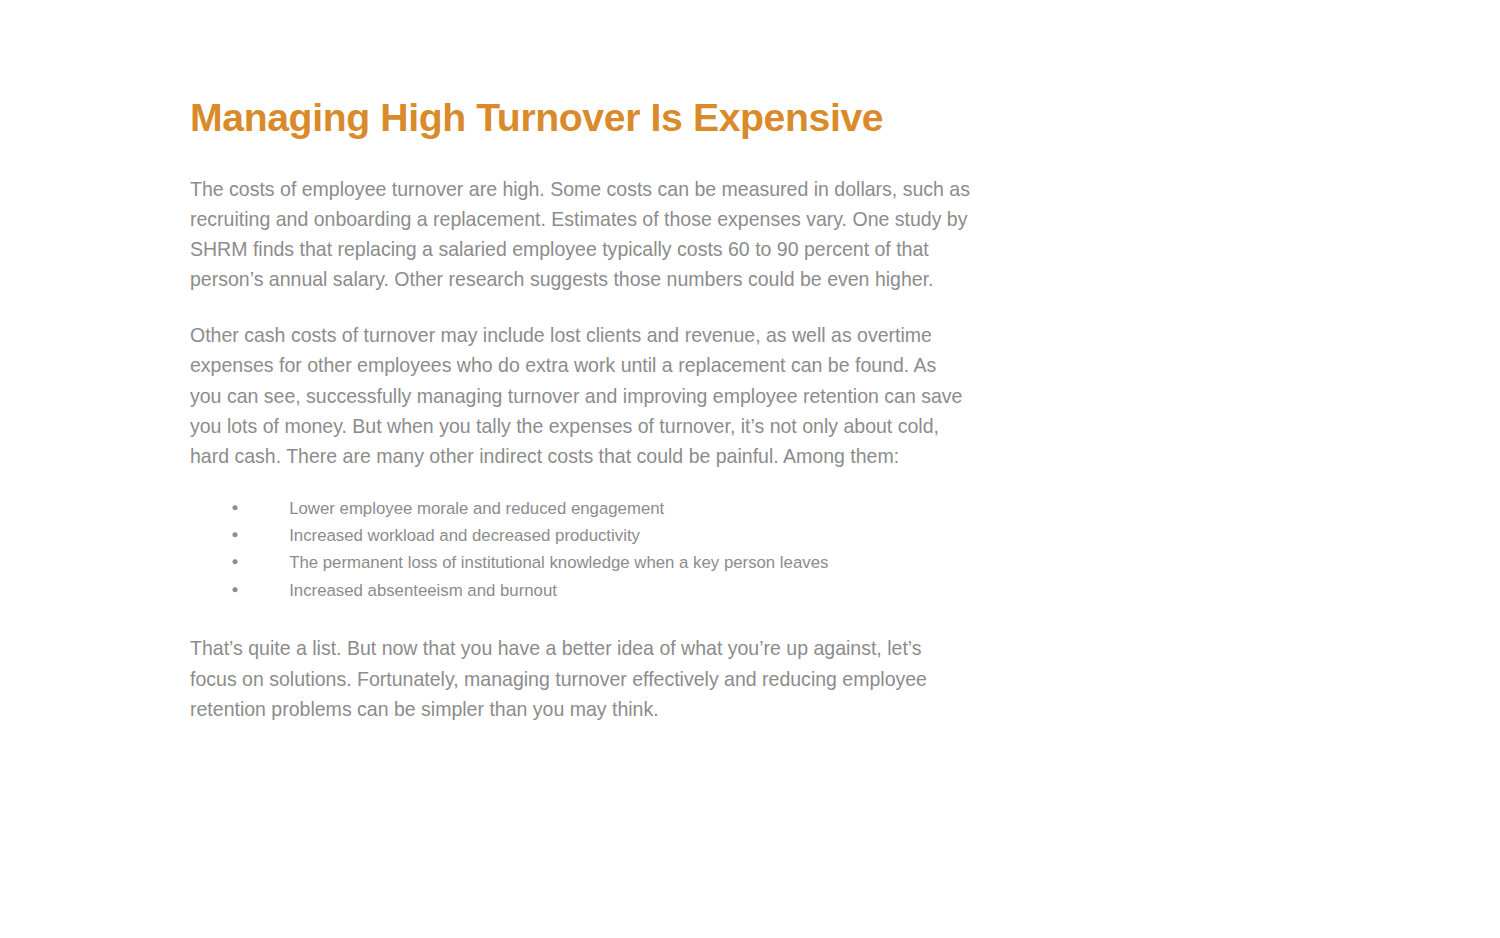Managing High Turnover Is Expensive
The costs of employee turnover are high. Some costs can be measured in dollars, such as recruiting and onboarding a replacement. Estimates of those expenses vary. One study by SHRM finds that replacing a salaried employee typically costs 60 to 90 percent of that person’s annual salary. Other research suggests those numbers could be even higher.
Other cash costs of turnover may include lost clients and revenue, as well as overtime expenses for other employees who do extra work until a replacement can be found. As you can see, successfully managing turnover and improving employee retention can save you lots of money. But when you tally the expenses of turnover, it’s not only about cold, hard cash. There are many other indirect costs that could be painful. Among them:
Lower employee morale and reduced engagement
Increased workload and decreased productivity
The permanent loss of institutional knowledge when a key person leaves
Increased absenteeism and burnout
That’s quite a list. But now that you have a better idea of what you’re up against, let’s focus on solutions. Fortunately, managing turnover effectively and reducing employee retention problems can be simpler than you may think.